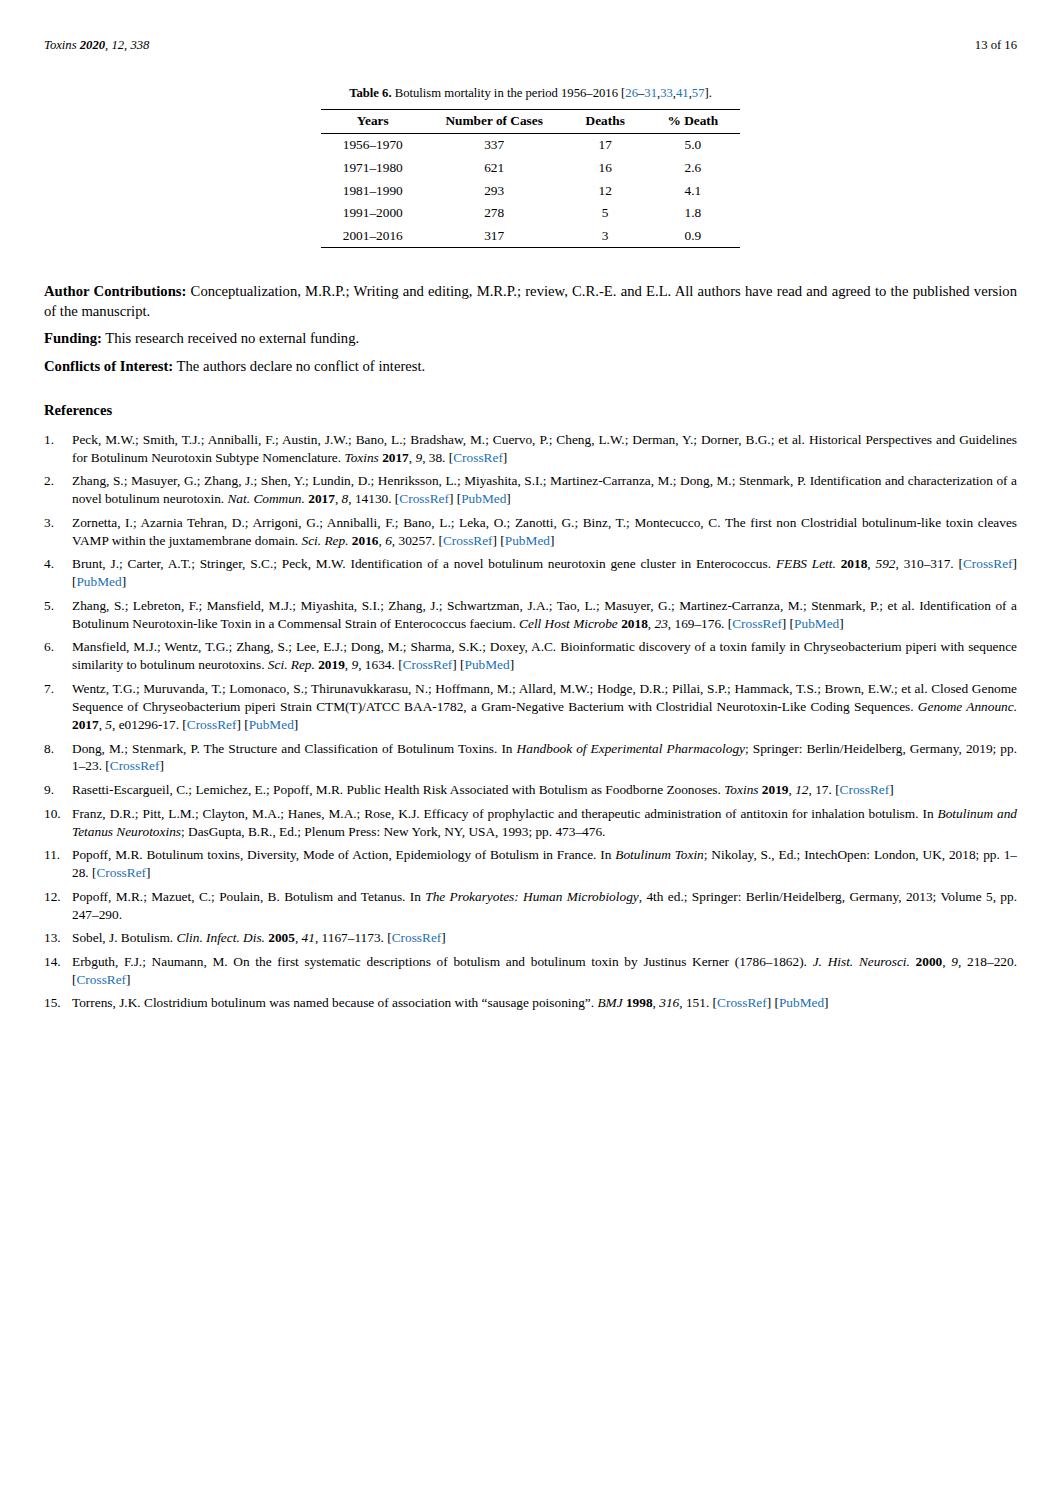Toxins 2020, 12, 338
13 of 16
Table 6. Botulism mortality in the period 1956–2016 [ 26 – 31 , 33 , 41 , 57 ].
| Years | Number of Cases | Deaths | % Death |
| --- | --- | --- | --- |
| 1956–1970 | 337 | 17 | 5.0 |
| 1971–1980 | 621 | 16 | 2.6 |
| 1981–1990 | 293 | 12 | 4.1 |
| 1991–2000 | 278 | 5 | 1.8 |
| 2001–2016 | 317 | 3 | 0.9 |
Author Contributions: Conceptualization, M.R.P.; Writing and editing, M.R.P.; review, C.R.-E. and E.L. All authors have read and agreed to the published version of the manuscript.
Funding: This research received no external funding.
Conflicts of Interest: The authors declare no conflict of interest.
References
Peck, M.W.; Smith, T.J.; Anniballi, F.; Austin, J.W.; Bano, L.; Bradshaw, M.; Cuervo, P.; Cheng, L.W.; Derman, Y.; Dorner, B.G.; et al. Historical Perspectives and Guidelines for Botulinum Neurotoxin Subtype Nomenclature. Toxins 2017, 9, 38. [CrossRef]
Zhang, S.; Masuyer, G.; Zhang, J.; Shen, Y.; Lundin, D.; Henriksson, L.; Miyashita, S.I.; Martinez-Carranza, M.; Dong, M.; Stenmark, P. Identification and characterization of a novel botulinum neurotoxin. Nat. Commun. 2017, 8, 14130. [CrossRef] [PubMed]
Zornetta, I.; Azarnia Tehran, D.; Arrigoni, G.; Anniballi, F.; Bano, L.; Leka, O.; Zanotti, G.; Binz, T.; Montecucco, C. The first non Clostridial botulinum-like toxin cleaves VAMP within the juxtamembrane domain. Sci. Rep. 2016, 6, 30257. [CrossRef] [PubMed]
Brunt, J.; Carter, A.T.; Stringer, S.C.; Peck, M.W. Identification of a novel botulinum neurotoxin gene cluster in Enterococcus. FEBS Lett. 2018, 592, 310–317. [CrossRef] [PubMed]
Zhang, S.; Lebreton, F.; Mansfield, M.J.; Miyashita, S.I.; Zhang, J.; Schwartzman, J.A.; Tao, L.; Masuyer, G.; Martinez-Carranza, M.; Stenmark, P.; et al. Identification of a Botulinum Neurotoxin-like Toxin in a Commensal Strain of Enterococcus faecium. Cell Host Microbe 2018, 23, 169–176. [CrossRef] [PubMed]
Mansfield, M.J.; Wentz, T.G.; Zhang, S.; Lee, E.J.; Dong, M.; Sharma, S.K.; Doxey, A.C. Bioinformatic discovery of a toxin family in Chryseobacterium piperi with sequence similarity to botulinum neurotoxins. Sci. Rep. 2019, 9, 1634. [CrossRef] [PubMed]
Wentz, T.G.; Muruvanda, T.; Lomonaco, S.; Thirunavukkarasu, N.; Hoffmann, M.; Allard, M.W.; Hodge, D.R.; Pillai, S.P.; Hammack, T.S.; Brown, E.W.; et al. Closed Genome Sequence of Chryseobacterium piperi Strain CTM(T)/ATCC BAA-1782, a Gram-Negative Bacterium with Clostridial Neurotoxin-Like Coding Sequences. Genome Announc. 2017, 5, e01296-17. [CrossRef] [PubMed]
Dong, M.; Stenmark, P. The Structure and Classification of Botulinum Toxins. In Handbook of Experimental Pharmacology; Springer: Berlin/Heidelberg, Germany, 2019; pp. 1–23. [CrossRef]
Rasetti-Escargueil, C.; Lemichez, E.; Popoff, M.R. Public Health Risk Associated with Botulism as Foodborne Zoonoses. Toxins 2019, 12, 17. [CrossRef]
Franz, D.R.; Pitt, L.M.; Clayton, M.A.; Hanes, M.A.; Rose, K.J. Efficacy of prophylactic and therapeutic administration of antitoxin for inhalation botulism. In Botulinum and Tetanus Neurotoxins; DasGupta, B.R., Ed.; Plenum Press: New York, NY, USA, 1993; pp. 473–476.
Popoff, M.R. Botulinum toxins, Diversity, Mode of Action, Epidemiology of Botulism in France. In Botulinum Toxin; Nikolay, S., Ed.; IntechOpen: London, UK, 2018; pp. 1–28. [CrossRef]
Popoff, M.R.; Mazuet, C.; Poulain, B. Botulism and Tetanus. In The Prokaryotes: Human Microbiology, 4th ed.; Springer: Berlin/Heidelberg, Germany, 2013; Volume 5, pp. 247–290.
Sobel, J. Botulism. Clin. Infect. Dis. 2005, 41, 1167–1173. [CrossRef]
Erbguth, F.J.; Naumann, M. On the first systematic descriptions of botulism and botulinum toxin by Justinus Kerner (1786–1862). J. Hist. Neurosci. 2000, 9, 218–220. [CrossRef]
Torrens, J.K. Clostridium botulinum was named because of association with “sausage poisoning”. BMJ 1998, 316, 151. [CrossRef] [PubMed]